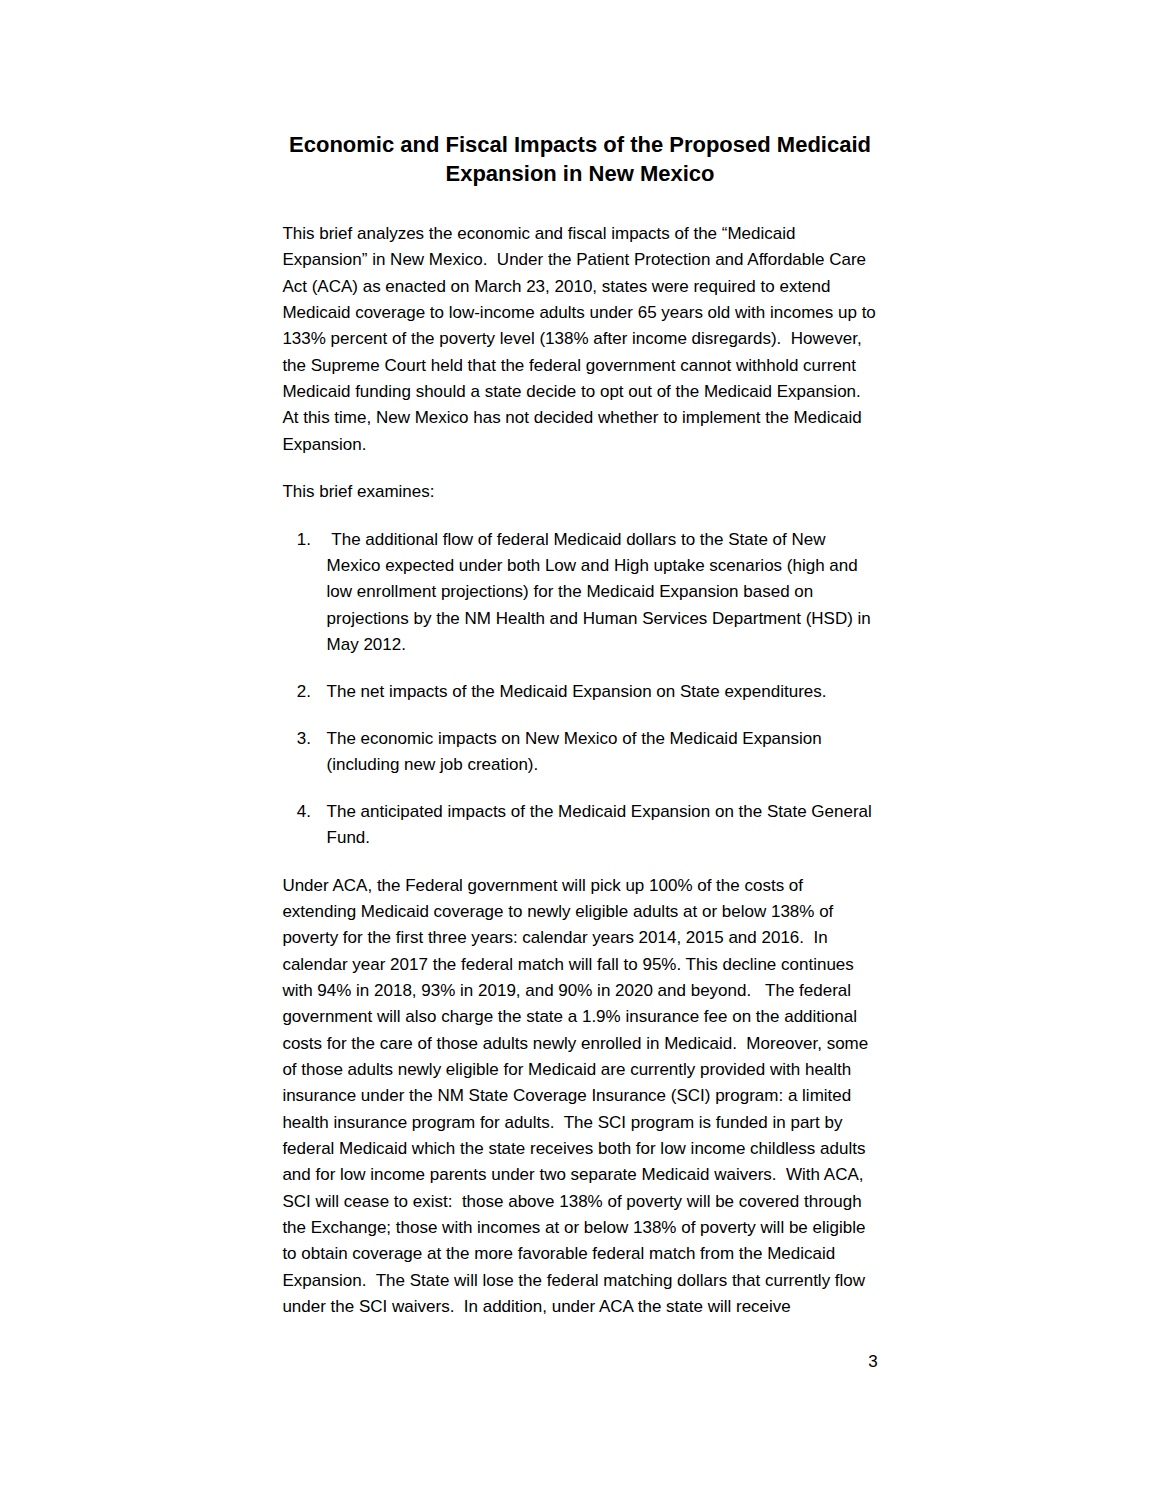Economic and Fiscal Impacts of the Proposed Medicaid
Expansion in New Mexico
This brief analyzes the economic and fiscal impacts of the “Medicaid Expansion” in New Mexico. Under the Patient Protection and Affordable Care Act (ACA) as enacted on March 23, 2010, states were required to extend Medicaid coverage to low-income adults under 65 years old with incomes up to 133% percent of the poverty level (138% after income disregards). However, the Supreme Court held that the federal government cannot withhold current Medicaid funding should a state decide to opt out of the Medicaid Expansion. At this time, New Mexico has not decided whether to implement the Medicaid Expansion.
This brief examines:
The additional flow of federal Medicaid dollars to the State of New Mexico expected under both Low and High uptake scenarios (high and low enrollment projections) for the Medicaid Expansion based on projections by the NM Health and Human Services Department (HSD) in May 2012.
The net impacts of the Medicaid Expansion on State expenditures.
The economic impacts on New Mexico of the Medicaid Expansion (including new job creation).
The anticipated impacts of the Medicaid Expansion on the State General Fund.
Under ACA, the Federal government will pick up 100% of the costs of extending Medicaid coverage to newly eligible adults at or below 138% of poverty for the first three years: calendar years 2014, 2015 and 2016. In calendar year 2017 the federal match will fall to 95%. This decline continues with 94% in 2018, 93% in 2019, and 90% in 2020 and beyond. The federal government will also charge the state a 1.9% insurance fee on the additional costs for the care of those adults newly enrolled in Medicaid. Moreover, some of those adults newly eligible for Medicaid are currently provided with health insurance under the NM State Coverage Insurance (SCI) program: a limited health insurance program for adults. The SCI program is funded in part by federal Medicaid which the state receives both for low income childless adults and for low income parents under two separate Medicaid waivers. With ACA, SCI will cease to exist: those above 138% of poverty will be covered through the Exchange; those with incomes at or below 138% of poverty will be eligible to obtain coverage at the more favorable federal match from the Medicaid Expansion. The State will lose the federal matching dollars that currently flow under the SCI waivers. In addition, under ACA the state will receive
3